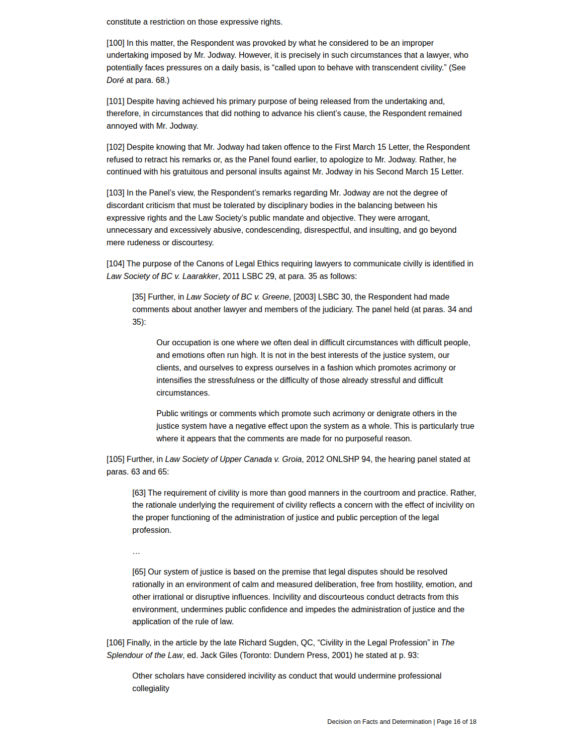constitute a restriction on those expressive rights.
[100] In this matter, the Respondent was provoked by what he considered to be an improper undertaking imposed by Mr. Jodway. However, it is precisely in such circumstances that a lawyer, who potentially faces pressures on a daily basis, is “called upon to behave with transcendent civility.” (See Doré at para. 68.)
[101] Despite having achieved his primary purpose of being released from the undertaking and, therefore, in circumstances that did nothing to advance his client’s cause, the Respondent remained annoyed with Mr. Jodway.
[102] Despite knowing that Mr. Jodway had taken offence to the First March 15 Letter, the Respondent refused to retract his remarks or, as the Panel found earlier, to apologize to Mr. Jodway. Rather, he continued with his gratuitous and personal insults against Mr. Jodway in his Second March 15 Letter.
[103] In the Panel’s view, the Respondent’s remarks regarding Mr. Jodway are not the degree of discordant criticism that must be tolerated by disciplinary bodies in the balancing between his expressive rights and the Law Society’s public mandate and objective. They were arrogant, unnecessary and excessively abusive, condescending, disrespectful, and insulting, and go beyond mere rudeness or discourtesy.
[104] The purpose of the Canons of Legal Ethics requiring lawyers to communicate civilly is identified in Law Society of BC v. Laarakker, 2011 LSBC 29, at para. 35 as follows:
[35] Further, in Law Society of BC v. Greene, [2003] LSBC 30, the Respondent had made comments about another lawyer and members of the judiciary. The panel held (at paras. 34 and 35):
Our occupation is one where we often deal in difficult circumstances with difficult people, and emotions often run high. It is not in the best interests of the justice system, our clients, and ourselves to express ourselves in a fashion which promotes acrimony or intensifies the stressfulness or the difficulty of those already stressful and difficult circumstances.
Public writings or comments which promote such acrimony or denigrate others in the justice system have a negative effect upon the system as a whole. This is particularly true where it appears that the comments are made for no purposeful reason.
[105] Further, in Law Society of Upper Canada v. Groia, 2012 ONLSHP 94, the hearing panel stated at paras. 63 and 65:
[63] The requirement of civility is more than good manners in the courtroom and practice. Rather, the rationale underlying the requirement of civility reflects a concern with the effect of incivility on the proper functioning of the administration of justice and public perception of the legal profession.
…
[65] Our system of justice is based on the premise that legal disputes should be resolved rationally in an environment of calm and measured deliberation, free from hostility, emotion, and other irrational or disruptive influences. Incivility and discourteous conduct detracts from this environment, undermines public confidence and impedes the administration of justice and the application of the rule of law.
[106] Finally, in the article by the late Richard Sugden, QC, “Civility in the Legal Profession” in The Splendour of the Law, ed. Jack Giles (Toronto: Dundern Press, 2001) he stated at p. 93:
Other scholars have considered incivility as conduct that would undermine professional collegiality
Decision on Facts and Determination | Page 16 of 18